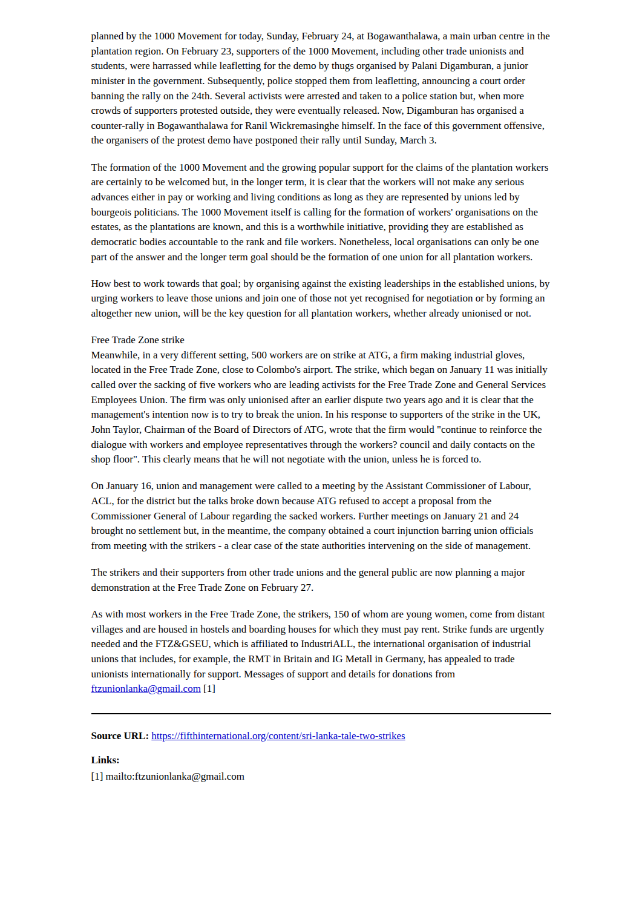planned by the 1000 Movement for today, Sunday, February 24, at Bogawanthalawa, a main urban centre in the plantation region. On February 23, supporters of the 1000 Movement, including other trade unionists and students, were harrassed while leafletting for the demo by thugs organised by Palani Digamburan, a junior minister in the government. Subsequently, police stopped them from leafletting, announcing a court order banning the rally on the 24th. Several activists were arrested and taken to a police station but, when more crowds of supporters protested outside, they were eventually released. Now, Digamburan has organised a counter-rally in Bogawanthalawa for Ranil Wickremasinghe himself. In the face of this government offensive, the organisers of the protest demo have postponed their rally until Sunday, March 3.
The formation of the 1000 Movement and the growing popular support for the claims of the plantation workers are certainly to be welcomed but, in the longer term, it is clear that the workers will not make any serious advances either in pay or working and living conditions as long as they are represented by unions led by bourgeois politicians. The 1000 Movement itself is calling for the formation of workers' organisations on the estates, as the plantations are known, and this is a worthwhile initiative, providing they are established as democratic bodies accountable to the rank and file workers. Nonetheless, local organisations can only be one part of the answer and the longer term goal should be the formation of one union for all plantation workers.
How best to work towards that goal; by organising against the existing leaderships in the established unions, by urging workers to leave those unions and join one of those not yet recognised for negotiation or by forming an altogether new union, will be the key question for all plantation workers, whether already unionised or not.
Free Trade Zone strike
Meanwhile, in a very different setting, 500 workers are on strike at ATG, a firm making industrial gloves, located in the Free Trade Zone, close to Colombo's airport. The strike, which began on January 11 was initially called over the sacking of five workers who are leading activists for the Free Trade Zone and General Services Employees Union. The firm was only unionised after an earlier dispute two years ago and it is clear that the management's intention now is to try to break the union. In his response to supporters of the strike in the UK, John Taylor, Chairman of the Board of Directors of ATG, wrote that the firm would "continue to reinforce the dialogue with workers and employee representatives through the workers? council and daily contacts on the shop floor". This clearly means that he will not negotiate with the union, unless he is forced to.
On January 16, union and management were called to a meeting by the Assistant Commissioner of Labour, ACL, for the district but the talks broke down because ATG refused to accept a proposal from the Commissioner General of Labour regarding the sacked workers. Further meetings on January 21 and 24 brought no settlement but, in the meantime, the company obtained a court injunction barring union officials from meeting with the strikers - a clear case of the state authorities intervening on the side of management.
The strikers and their supporters from other trade unions and the general public are now planning a major demonstration at the Free Trade Zone on February 27.
As with most workers in the Free Trade Zone, the strikers, 150 of whom are young women, come from distant villages and are housed in hostels and boarding houses for which they must pay rent. Strike funds are urgently needed and the FTZ&GSEU, which is affiliated to IndustriALL, the international organisation of industrial unions that includes, for example, the RMT in Britain and IG Metall in Germany, has appealed to trade unionists internationally for support. Messages of support and details for donations from ftzunionlanka@gmail.com [1]
Source URL: https://fifthinternational.org/content/sri-lanka-tale-two-strikes
Links:
[1] mailto:ftzunionlanka@gmail.com